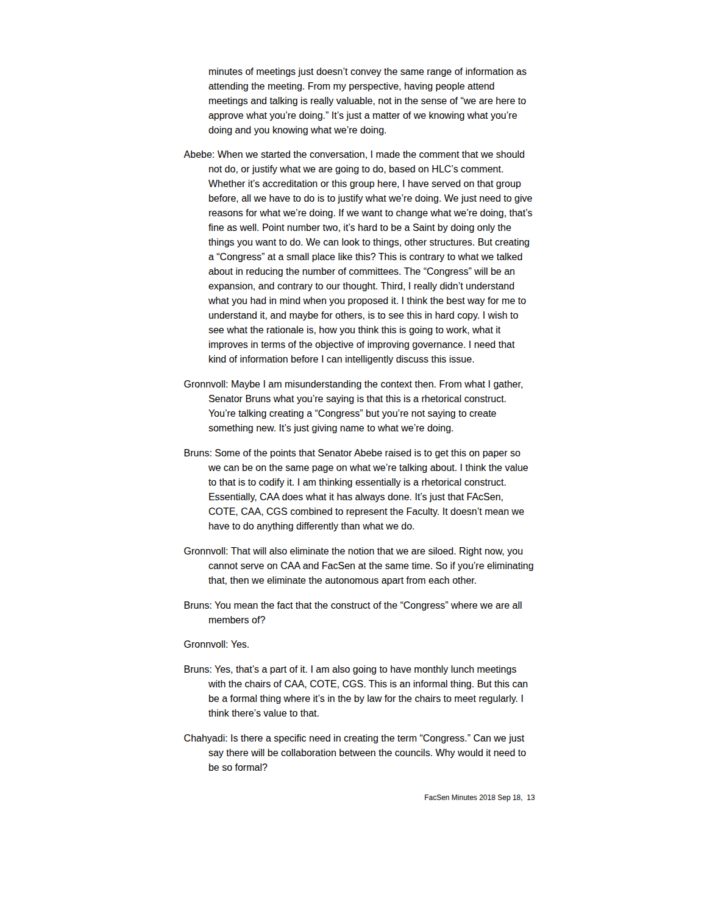minutes of meetings just doesn’t convey the same range of information as attending the meeting. From my perspective, having people attend meetings and talking is really valuable, not in the sense of “we are here to approve what you’re doing.” It’s just a matter of we knowing what you’re doing and you knowing what we’re doing.
Abebe: When we started the conversation, I made the comment that we should not do, or justify what we are going to do, based on HLC’s comment. Whether it’s accreditation or this group here, I have served on that group before, all we have to do is to justify what we’re doing. We just need to give reasons for what we’re doing. If we want to change what we’re doing, that’s fine as well. Point number two, it’s hard to be a Saint by doing only the things you want to do. We can look to things, other structures. But creating a “Congress” at a small place like this? This is contrary to what we talked about in reducing the number of committees. The “Congress” will be an expansion, and contrary to our thought. Third, I really didn’t understand what you had in mind when you proposed it. I think the best way for me to understand it, and maybe for others, is to see this in hard copy. I wish to see what the rationale is, how you think this is going to work, what it improves in terms of the objective of improving governance. I need that kind of information before I can intelligently discuss this issue.
Gronnvoll: Maybe I am misunderstanding the context then. From what I gather, Senator Bruns what you’re saying is that this is a rhetorical construct. You’re talking creating a “Congress” but you’re not saying to create something new. It’s just giving name to what we’re doing.
Bruns: Some of the points that Senator Abebe raised is to get this on paper so we can be on the same page on what we’re talking about. I think the value to that is to codify it. I am thinking essentially is a rhetorical construct. Essentially, CAA does what it has always done. It’s just that FAcSen, COTE, CAA, CGS combined to represent the Faculty. It doesn’t mean we have to do anything differently than what we do.
Gronnvoll: That will also eliminate the notion that we are siloed. Right now, you cannot serve on CAA and FacSen at the same time. So if you’re eliminating that, then we eliminate the autonomous apart from each other.
Bruns: You mean the fact that the construct of the “Congress” where we are all members of?
Gronnvoll: Yes.
Bruns: Yes, that’s a part of it. I am also going to have monthly lunch meetings with the chairs of CAA, COTE, CGS. This is an informal thing. But this can be a formal thing where it’s in the by law for the chairs to meet regularly. I think there’s value to that.
Chahyadi: Is there a specific need in creating the term “Congress.” Can we just say there will be collaboration between the councils. Why would it need to be so formal?
FacSen Minutes 2018 Sep 18, 13